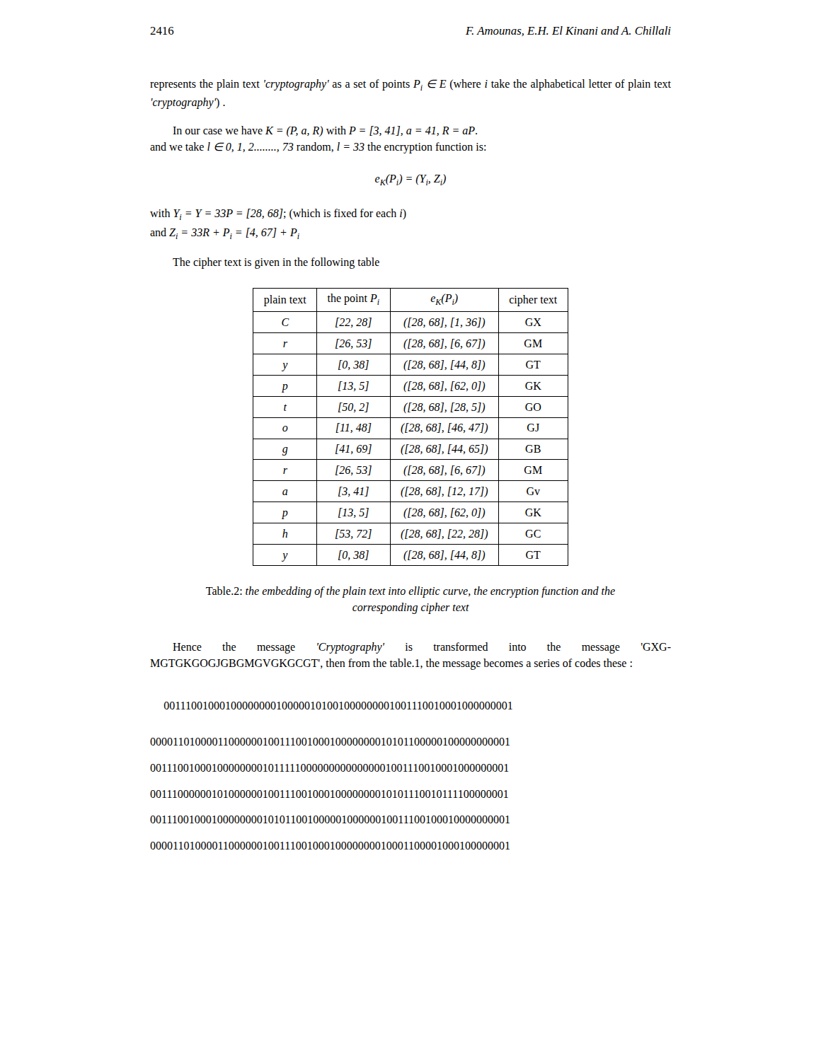2416 F. Amounas, E.H. El Kinani and A. Chillali
represents the plain text 'cryptography' as a set of points Pi ∈ E (where i take the alphabetical letter of plain text 'cryptography') .
In our case we have K = (P, a, R) with P = [3, 41], a = 41, R = aP.
and we take l ∈ 0, 1, 2........, 73 random, l = 33 the encryption function is:
eK(Pi) = (Yi, Zi)
with Yi = Y = 33P = [28, 68]; (which is fixed for each i)
and Zi = 33R + Pi = [4, 67] + Pi
The cipher text is given in the following table
| plain text | the point P i | e K (P i ) | cipher text |
| --- | --- | --- | --- |
| C | [22, 28] | ([28, 68], [1, 36]) | GX |
| r | [26, 53] | ([28, 68], [6, 67]) | GM |
| y | [0, 38] | ([28, 68], [44, 8]) | GT |
| p | [13, 5] | ([28, 68], [62, 0]) | GK |
| t | [50, 2] | ([28, 68], [28, 5]) | GO |
| o | [11, 48] | ([28, 68], [46, 47]) | GJ |
| g | [41, 69] | ([28, 68], [44, 65]) | GB |
| r | [26, 53] | ([28, 68], [6, 67]) | GM |
| a | [3, 41] | ([28, 68], [12, 17]) | Gv |
| p | [13, 5] | ([28, 68], [62, 0]) | GK |
| h | [53, 72] | ([28, 68], [22, 28]) | GC |
| y | [0, 38] | ([28, 68], [44, 8]) | GT |
Table.2: the embedding of the plain text into elliptic curve, the encryption function and the corresponding cipher text
Hence the message 'Cryptography' is transformed into the message 'GXG-MGTGKGOGJGBGMGVGKGCGT', then from the table.1, the message becomes a series of codes these :
00111001000100000000100000101001000000001001110010001000000001
0000110100001100000010011100100010000000010101100000100000000001
0011100100010000000010111110000000000000001001110010001000000001
0011100000010100000010011100100010000000010101110010111100000001
0011100100010000000010101100100000100000010011100100010000000001
0000110100001100000010011100100010000000010001100001000100000001